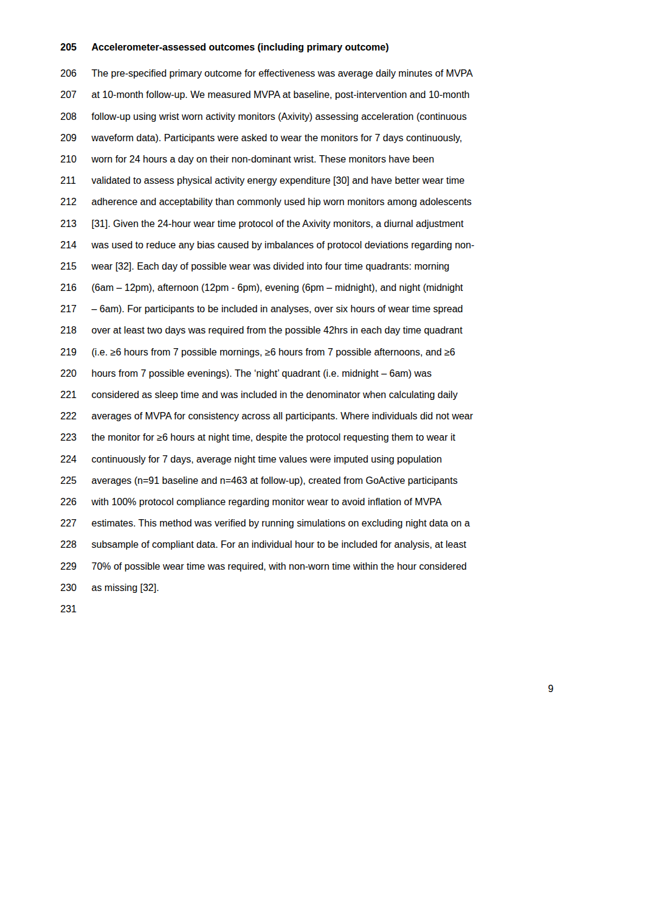205 Accelerometer-assessed outcomes (including primary outcome)
206 The pre-specified primary outcome for effectiveness was average daily minutes of MVPA
207at 10-month follow-up. We measured MVPA at baseline, post-intervention and 10-month
208follow-up using wrist worn activity monitors (Axivity) assessing acceleration (continuous
209waveform data). Participants were asked to wear the monitors for 7 days continuously,
210worn for 24 hours a day on their non-dominant wrist. These monitors have been
211validated to assess physical activity energy expenditure [30] and have better wear time
212adherence and acceptability than commonly used hip worn monitors among adolescents
213[31]. Given the 24-hour wear time protocol of the Axivity monitors, a diurnal adjustment
214was used to reduce any bias caused by imbalances of protocol deviations regarding non-
215wear [32]. Each day of possible wear was divided into four time quadrants: morning
216(6am – 12pm), afternoon (12pm - 6pm), evening (6pm – midnight), and night (midnight
217– 6am). For participants to be included in analyses, over six hours of wear time spread
218over at least two days was required from the possible 42hrs in each day time quadrant
219(i.e. ≥6 hours from 7 possible mornings, ≥6 hours from 7 possible afternoons, and ≥6
220hours from 7 possible evenings). The ‘night’ quadrant (i.e. midnight – 6am) was
221considered as sleep time and was included in the denominator when calculating daily
222averages of MVPA for consistency across all participants. Where individuals did not wear
223the monitor for ≥6 hours at night time, despite the protocol requesting them to wear it
224continuously for 7 days, average night time values were imputed using population
225averages (n=91 baseline and n=463 at follow-up), created from GoActive participants
226with 100% protocol compliance regarding monitor wear to avoid inflation of MVPA
227estimates. This method was verified by running simulations on excluding night data on a
228subsample of compliant data. For an individual hour to be included for analysis, at least
22970% of possible wear time was required, with non-worn time within the hour considered
230as missing [32].
231
9